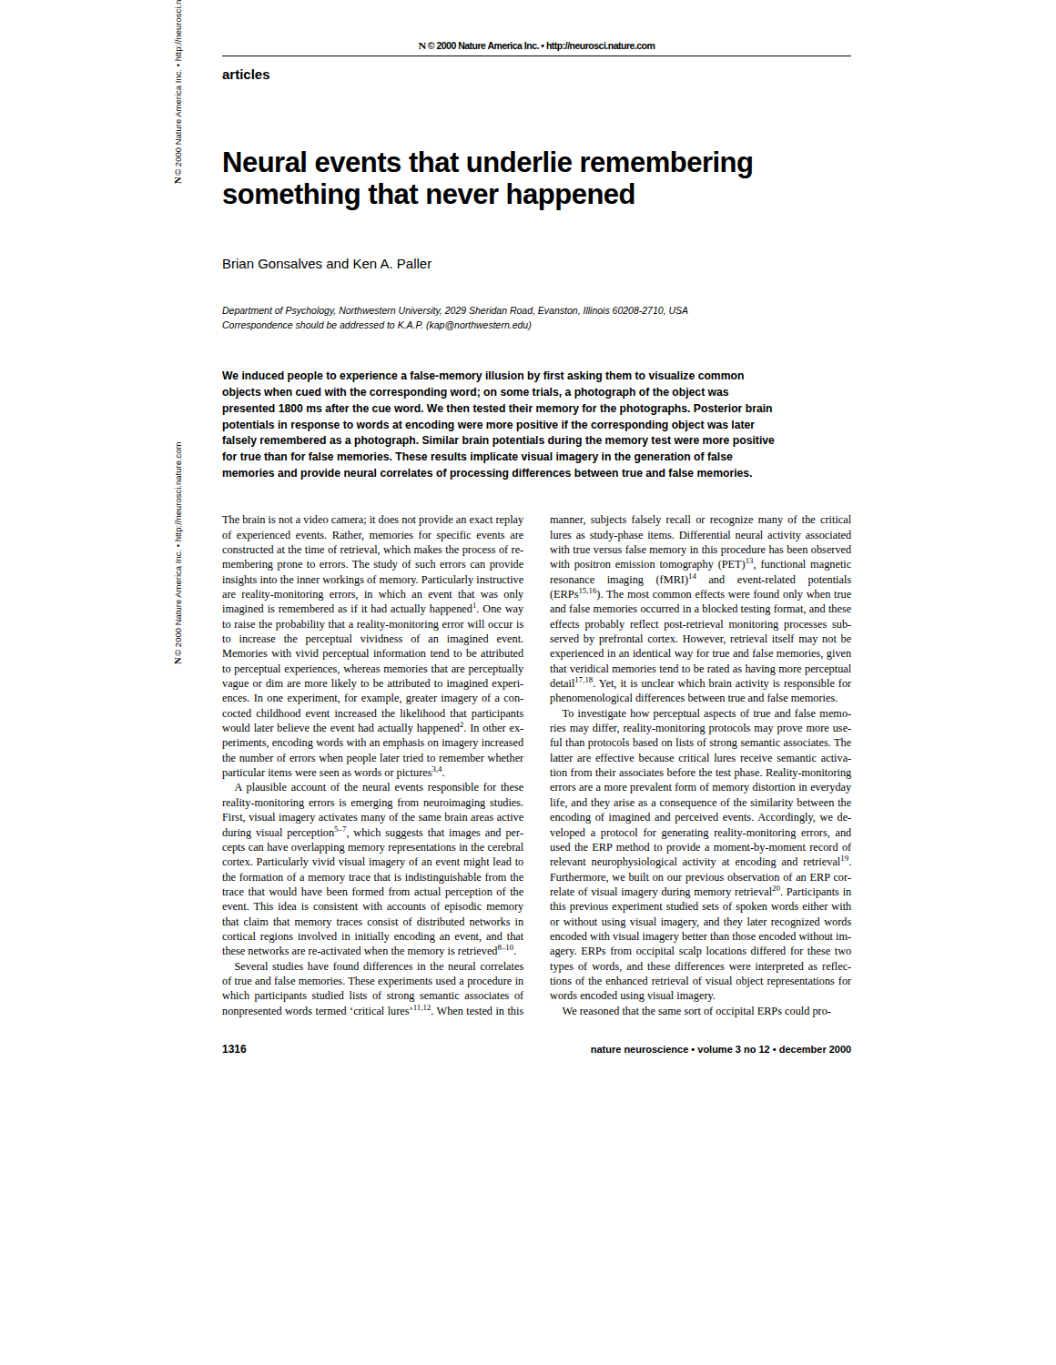N© 2000 Nature America Inc. • http://neurosci.nature.com
articles
N© 2000 Nature America Inc. • http://neurosci.nature.com
N© 2000 Nature America Inc. • http://neurosci.nature.com
Neural events that underlie remembering something that never happened
Brian Gonsalves and Ken A. Paller
Department of Psychology, Northwestern University, 2029 Sheridan Road, Evanston, Illinois 60208-2710, USA
Correspondence should be addressed to K.A.P. (kap@northwestern.edu)
We induced people to experience a false-memory illusion by first asking them to visualize common objects when cued with the corresponding word; on some trials, a photograph of the object was presented 1800 ms after the cue word. We then tested their memory for the photographs. Posterior brain potentials in response to words at encoding were more positive if the corresponding object was later falsely remembered as a photograph. Similar brain potentials during the memory test were more positive for true than for false memories. These results implicate visual imagery in the generation of false memories and provide neural correlates of processing differences between true and false memories.
The brain is not a video camera; it does not provide an exact replay of experienced events. Rather, memories for specific events are constructed at the time of retrieval, which makes the process of remembering prone to errors. The study of such errors can provide insights into the inner workings of memory. Particularly instructive are reality-monitoring errors, in which an event that was only imagined is remembered as if it had actually happened1. One way to raise the probability that a reality-monitoring error will occur is to increase the perceptual vividness of an imagined event. Memories with vivid perceptual information tend to be attributed to perceptual experiences, whereas memories that are perceptually vague or dim are more likely to be attributed to imagined experiences. In one experiment, for example, greater imagery of a concocted childhood event increased the likelihood that participants would later believe the event had actually happened2. In other experiments, encoding words with an emphasis on imagery increased the number of errors when people later tried to remember whether particular items were seen as words or pictures3,4.
A plausible account of the neural events responsible for these reality-monitoring errors is emerging from neuroimaging studies. First, visual imagery activates many of the same brain areas active during visual perception5–7, which suggests that images and percepts can have overlapping memory representations in the cerebral cortex. Particularly vivid visual imagery of an event might lead to the formation of a memory trace that is indistinguishable from the trace that would have been formed from actual perception of the event. This idea is consistent with accounts of episodic memory that claim that memory traces consist of distributed networks in cortical regions involved in initially encoding an event, and that these networks are re-activated when the memory is retrieved8–10.
Several studies have found differences in the neural correlates of true and false memories. These experiments used a procedure in which participants studied lists of strong semantic associates of nonpresented words termed ‘critical lures’11,12. When tested in this manner, subjects falsely recall or recognize many of the critical lures as study-phase items. Differential neural activity associated with true versus false memory in this procedure has been observed with positron emission tomography (PET)13, functional magnetic resonance imaging (fMRI)14 and event-related potentials (ERPs15,16). The most common effects were found only when true and false memories occurred in a blocked testing format, and these effects probably reflect post-retrieval monitoring processes subserved by prefrontal cortex. However, retrieval itself may not be experienced in an identical way for true and false memories, given that veridical memories tend to be rated as having more perceptual detail17,18. Yet, it is unclear which brain activity is responsible for phenomenological differences between true and false memories.
To investigate how perceptual aspects of true and false memories may differ, reality-monitoring protocols may prove more useful than protocols based on lists of strong semantic associates. The latter are effective because critical lures receive semantic activation from their associates before the test phase. Reality-monitoring errors are a more prevalent form of memory distortion in everyday life, and they arise as a consequence of the similarity between the encoding of imagined and perceived events. Accordingly, we developed a protocol for generating reality-monitoring errors, and used the ERP method to provide a moment-by-moment record of relevant neurophysiological activity at encoding and retrieval19. Furthermore, we built on our previous observation of an ERP correlate of visual imagery during memory retrieval20. Participants in this previous experiment studied sets of spoken words either with or without using visual imagery, and they later recognized words encoded with visual imagery better than those encoded without imagery. ERPs from occipital scalp locations differed for these two types of words, and these differences were interpreted as reflections of the enhanced retrieval of visual object representations for words encoded using visual imagery.
We reasoned that the same sort of occipital ERPs could pro-
1316 nature neuroscience • volume 3 no 12 • december 2000